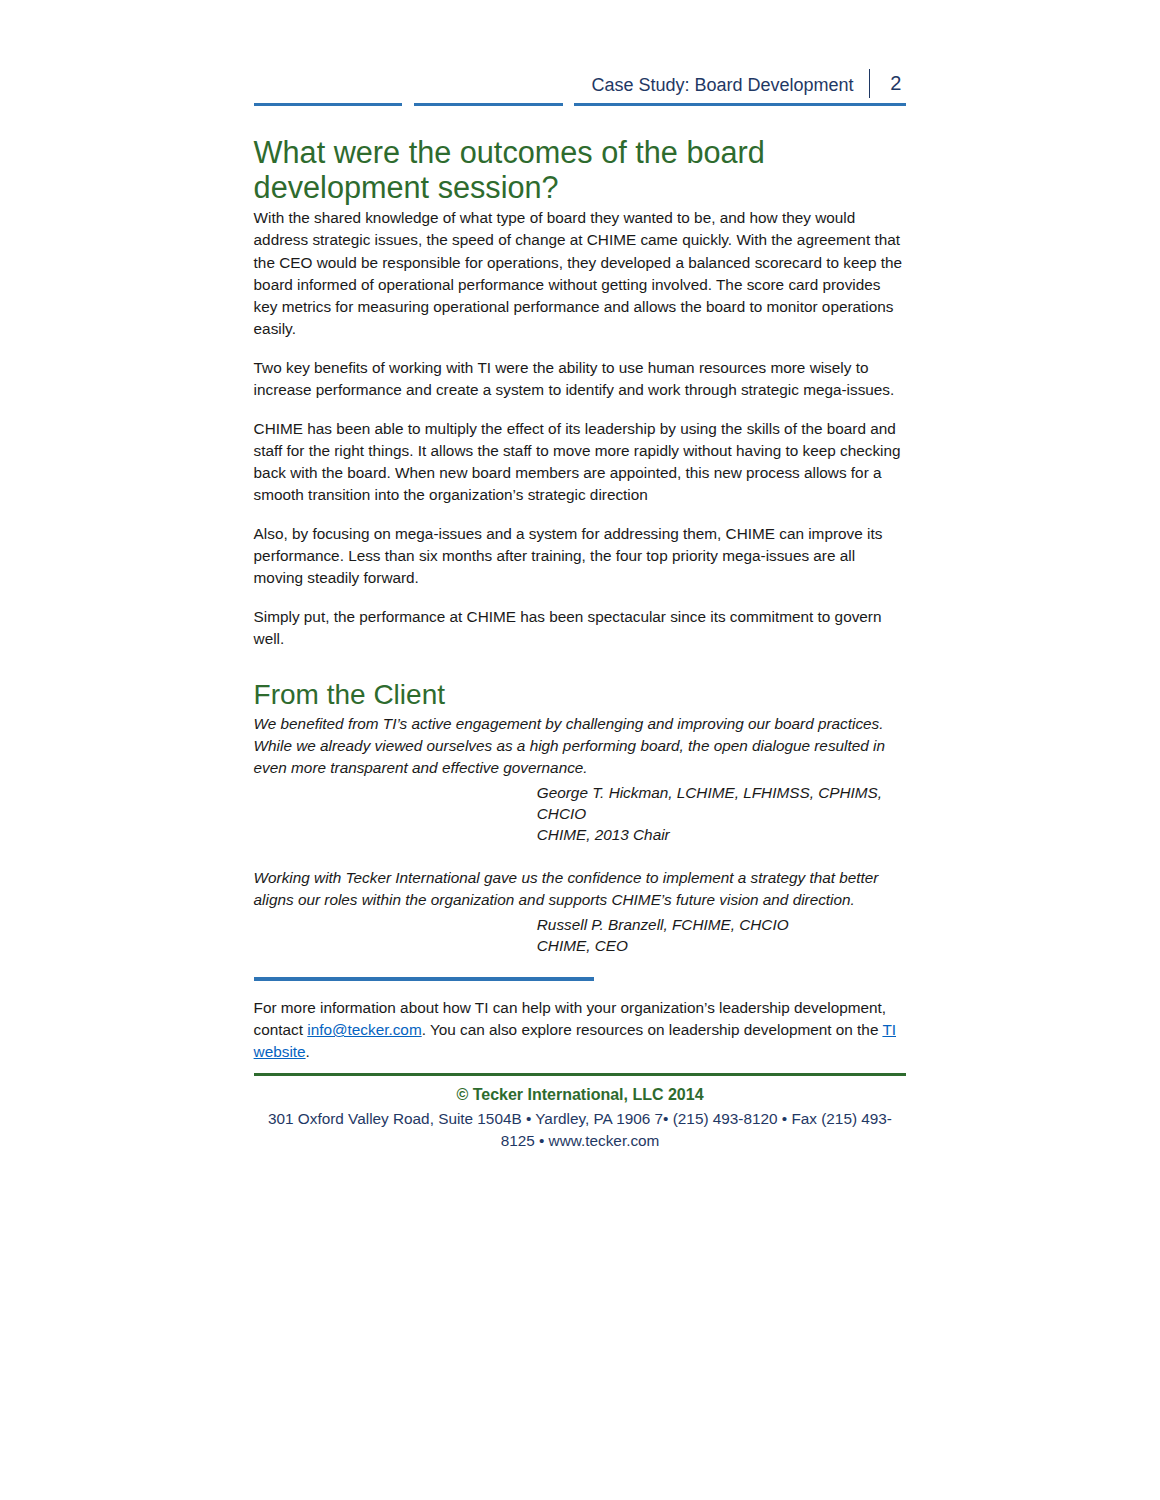Case Study: Board Development 2
What were the outcomes of the board development session?
With the shared knowledge of what type of board they wanted to be, and how they would address strategic issues, the speed of change at CHIME came quickly. With the agreement that the CEO would be responsible for operations, they developed a balanced scorecard to keep the board informed of operational performance without getting involved. The score card provides key metrics for measuring operational performance and allows the board to monitor operations easily.
Two key benefits of working with TI were the ability to use human resources more wisely to increase performance and create a system to identify and work through strategic mega-issues.
CHIME has been able to multiply the effect of its leadership by using the skills of the board and staff for the right things. It allows the staff to move more rapidly without having to keep checking back with the board. When new board members are appointed, this new process allows for a smooth transition into the organization’s strategic direction
Also, by focusing on mega-issues and a system for addressing them, CHIME can improve its performance. Less than six months after training, the four top priority mega-issues are all moving steadily forward.
Simply put, the performance at CHIME has been spectacular since its commitment to govern well.
From the Client
We benefited from TI’s active engagement by challenging and improving our board practices. While we already viewed ourselves as a high performing board, the open dialogue resulted in even more transparent and effective governance.
George T. Hickman, LCHIME, LFHIMSS, CPHIMS, CHCIO
CHIME, 2013 Chair
Working with Tecker International gave us the confidence to implement a strategy that better aligns our roles within the organization and supports CHIME’s future vision and direction.
Russell P. Branzell, FCHIME, CHCIO
CHIME, CEO
For more information about how TI can help with your organization’s leadership development, contact info@tecker.com. You can also explore resources on leadership development on the TI website.
© Tecker International, LLC 2014
301 Oxford Valley Road, Suite 1504B • Yardley, PA 1906 7• (215) 493-8120 • Fax (215) 493-8125 • www.tecker.com